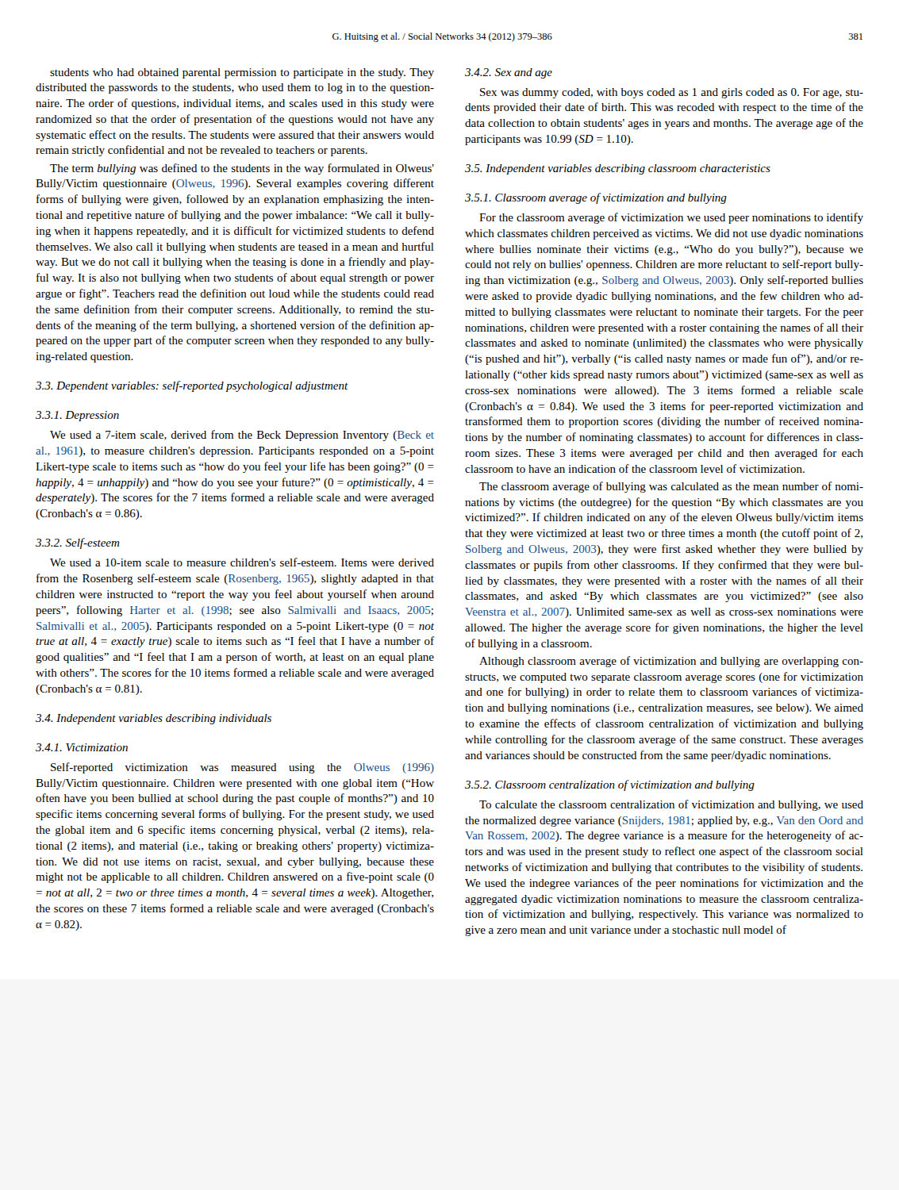G. Huitsing et al. / Social Networks 34 (2012) 379–386 381
students who had obtained parental permission to participate in the study. They distributed the passwords to the students, who used them to log in to the questionnaire. The order of questions, individual items, and scales used in this study were randomized so that the order of presentation of the questions would not have any systematic effect on the results. The students were assured that their answers would remain strictly confidential and not be revealed to teachers or parents.
The term bullying was defined to the students in the way formulated in Olweus' Bully/Victim questionnaire (Olweus, 1996). Several examples covering different forms of bullying were given, followed by an explanation emphasizing the intentional and repetitive nature of bullying and the power imbalance: “We call it bullying when it happens repeatedly, and it is difficult for victimized students to defend themselves. We also call it bullying when students are teased in a mean and hurtful way. But we do not call it bullying when the teasing is done in a friendly and playful way. It is also not bullying when two students of about equal strength or power argue or fight”. Teachers read the definition out loud while the students could read the same definition from their computer screens. Additionally, to remind the students of the meaning of the term bullying, a shortened version of the definition appeared on the upper part of the computer screen when they responded to any bullying-related question.
3.3. Dependent variables: self-reported psychological adjustment
3.3.1. Depression
We used a 7-item scale, derived from the Beck Depression Inventory (Beck et al., 1961), to measure children's depression. Participants responded on a 5-point Likert-type scale to items such as “how do you feel your life has been going?” (0 = happily, 4 = unhappily) and “how do you see your future?” (0 = optimistically, 4 = desperately). The scores for the 7 items formed a reliable scale and were averaged (Cronbach's α = 0.86).
3.3.2. Self-esteem
We used a 10-item scale to measure children's self-esteem. Items were derived from the Rosenberg self-esteem scale (Rosenberg, 1965), slightly adapted in that children were instructed to “report the way you feel about yourself when around peers”, following Harter et al. (1998; see also Salmivalli and Isaacs, 2005; Salmivalli et al., 2005). Participants responded on a 5-point Likert-type (0 = not true at all, 4 = exactly true) scale to items such as “I feel that I have a number of good qualities” and “I feel that I am a person of worth, at least on an equal plane with others”. The scores for the 10 items formed a reliable scale and were averaged (Cronbach's α = 0.81).
3.4. Independent variables describing individuals
3.4.1. Victimization
Self-reported victimization was measured using the Olweus (1996) Bully/Victim questionnaire. Children were presented with one global item (“How often have you been bullied at school during the past couple of months?”) and 10 specific items concerning several forms of bullying. For the present study, we used the global item and 6 specific items concerning physical, verbal (2 items), relational (2 items), and material (i.e., taking or breaking others' property) victimization. We did not use items on racist, sexual, and cyber bullying, because these might not be applicable to all children. Children answered on a five-point scale (0 = not at all, 2 = two or three times a month, 4 = several times a week). Altogether, the scores on these 7 items formed a reliable scale and were averaged (Cronbach's α = 0.82).
3.4.2. Sex and age
Sex was dummy coded, with boys coded as 1 and girls coded as 0. For age, students provided their date of birth. This was recoded with respect to the time of the data collection to obtain students' ages in years and months. The average age of the participants was 10.99 (SD = 1.10).
3.5. Independent variables describing classroom characteristics
3.5.1. Classroom average of victimization and bullying
For the classroom average of victimization we used peer nominations to identify which classmates children perceived as victims. We did not use dyadic nominations where bullies nominate their victims (e.g., “Who do you bully?”), because we could not rely on bullies' openness. Children are more reluctant to self-report bullying than victimization (e.g., Solberg and Olweus, 2003). Only self-reported bullies were asked to provide dyadic bullying nominations, and the few children who admitted to bullying classmates were reluctant to nominate their targets. For the peer nominations, children were presented with a roster containing the names of all their classmates and asked to nominate (unlimited) the classmates who were physically (“is pushed and hit”), verbally (“is called nasty names or made fun of”), and/or relationally (“other kids spread nasty rumors about”) victimized (same-sex as well as cross-sex nominations were allowed). The 3 items formed a reliable scale (Cronbach's α = 0.84). We used the 3 items for peer-reported victimization and transformed them to proportion scores (dividing the number of received nominations by the number of nominating classmates) to account for differences in classroom sizes. These 3 items were averaged per child and then averaged for each classroom to have an indication of the classroom level of victimization.
The classroom average of bullying was calculated as the mean number of nominations by victims (the outdegree) for the question “By which classmates are you victimized?”. If children indicated on any of the eleven Olweus bully/victim items that they were victimized at least two or three times a month (the cutoff point of 2, Solberg and Olweus, 2003), they were first asked whether they were bullied by classmates or pupils from other classrooms. If they confirmed that they were bullied by classmates, they were presented with a roster with the names of all their classmates, and asked “By which classmates are you victimized?” (see also Veenstra et al., 2007). Unlimited same-sex as well as cross-sex nominations were allowed. The higher the average score for given nominations, the higher the level of bullying in a classroom.
Although classroom average of victimization and bullying are overlapping constructs, we computed two separate classroom average scores (one for victimization and one for bullying) in order to relate them to classroom variances of victimization and bullying nominations (i.e., centralization measures, see below). We aimed to examine the effects of classroom centralization of victimization and bullying while controlling for the classroom average of the same construct. These averages and variances should be constructed from the same peer/dyadic nominations.
3.5.2. Classroom centralization of victimization and bullying
To calculate the classroom centralization of victimization and bullying, we used the normalized degree variance (Snijders, 1981; applied by, e.g., Van den Oord and Van Rossem, 2002). The degree variance is a measure for the heterogeneity of actors and was used in the present study to reflect one aspect of the classroom social networks of victimization and bullying that contributes to the visibility of students. We used the indegree variances of the peer nominations for victimization and the aggregated dyadic victimization nominations to measure the classroom centralization of victimization and bullying, respectively. This variance was normalized to give a zero mean and unit variance under a stochastic null model of